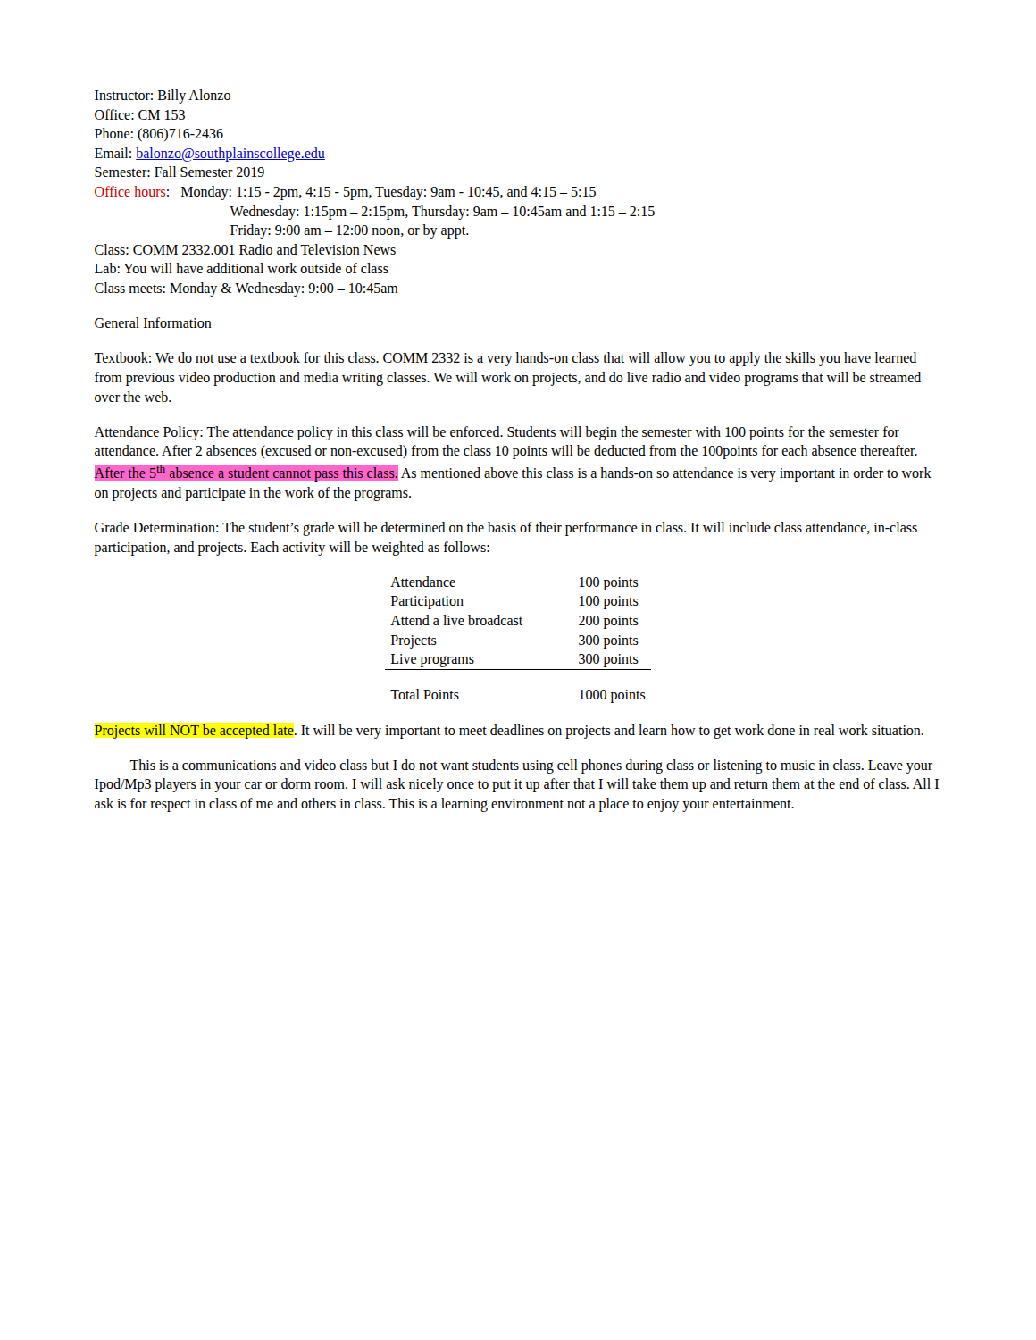Instructor: Billy Alonzo
Office: CM 153
Phone: (806)716-2436
Email: balonzo@southplainscollege.edu
Semester: Fall Semester 2019
Office hours: Monday: 1:15 - 2pm, 4:15 - 5pm, Tuesday: 9am - 10:45, and 4:15 – 5:15 Wednesday: 1:15pm – 2:15pm, Thursday: 9am – 10:45am and 1:15 – 2:15 Friday: 9:00 am – 12:00 noon, or by appt.
Class: COMM 2332.001 Radio and Television News
Lab: You will have additional work outside of class
Class meets: Monday & Wednesday: 9:00 – 10:45am
General Information
Textbook: We do not use a textbook for this class. COMM 2332 is a very hands-on class that will allow you to apply the skills you have learned from previous video production and media writing classes. We will work on projects, and do live radio and video programs that will be streamed over the web.
Attendance Policy: The attendance policy in this class will be enforced. Students will begin the semester with 100 points for the semester for attendance. After 2 absences (excused or non-excused) from the class 10 points will be deducted from the 100points for each absence thereafter. After the 5th absence a student cannot pass this class. As mentioned above this class is a hands-on so attendance is very important in order to work on projects and participate in the work of the programs.
Grade Determination: The student’s grade will be determined on the basis of their performance in class. It will include class attendance, in-class participation, and projects. Each activity will be weighted as follows:
| Attendance | 100 points |
| Participation | 100 points |
| Attend a live broadcast | 200 points |
| Projects | 300 points |
| Live programs | 300 points |
| Total Points | 1000 points |
Projects will NOT be accepted late. It will be very important to meet deadlines on projects and learn how to get work done in real work situation.
This is a communications and video class but I do not want students using cell phones during class or listening to music in class. Leave your Ipod/Mp3 players in your car or dorm room. I will ask nicely once to put it up after that I will take them up and return them at the end of class. All I ask is for respect in class of me and others in class. This is a learning environment not a place to enjoy your entertainment.